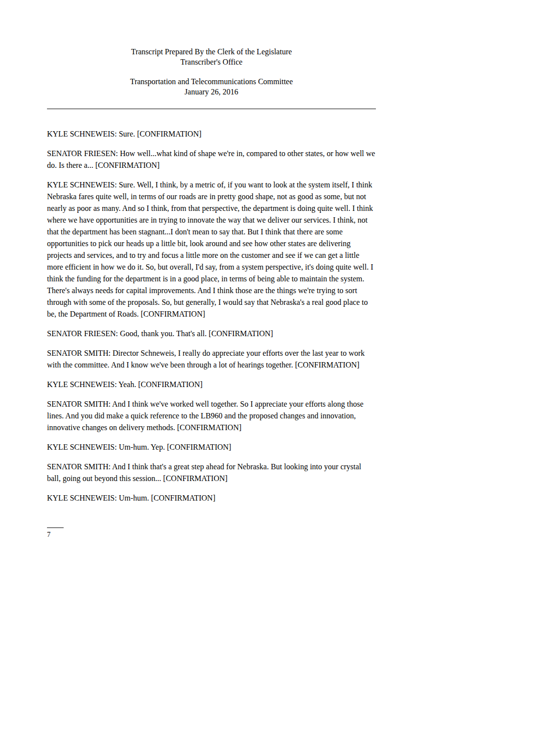Transcript Prepared By the Clerk of the Legislature
Transcriber's Office
Transportation and Telecommunications Committee
January 26, 2016
KYLE SCHNEWEIS: Sure. [CONFIRMATION]
SENATOR FRIESEN: How well...what kind of shape we're in, compared to other states, or how well we do. Is there a... [CONFIRMATION]
KYLE SCHNEWEIS: Sure. Well, I think, by a metric of, if you want to look at the system itself, I think Nebraska fares quite well, in terms of our roads are in pretty good shape, not as good as some, but not nearly as poor as many. And so I think, from that perspective, the department is doing quite well. I think where we have opportunities are in trying to innovate the way that we deliver our services. I think, not that the department has been stagnant...I don't mean to say that. But I think that there are some opportunities to pick our heads up a little bit, look around and see how other states are delivering projects and services, and to try and focus a little more on the customer and see if we can get a little more efficient in how we do it. So, but overall, I'd say, from a system perspective, it's doing quite well. I think the funding for the department is in a good place, in terms of being able to maintain the system. There's always needs for capital improvements. And I think those are the things we're trying to sort through with some of the proposals. So, but generally, I would say that Nebraska's a real good place to be, the Department of Roads. [CONFIRMATION]
SENATOR FRIESEN: Good, thank you. That's all. [CONFIRMATION]
SENATOR SMITH: Director Schneweis, I really do appreciate your efforts over the last year to work with the committee. And I know we've been through a lot of hearings together. [CONFIRMATION]
KYLE SCHNEWEIS: Yeah. [CONFIRMATION]
SENATOR SMITH: And I think we've worked well together. So I appreciate your efforts along those lines. And you did make a quick reference to the LB960 and the proposed changes and innovation, innovative changes on delivery methods. [CONFIRMATION]
KYLE SCHNEWEIS: Um-hum. Yep. [CONFIRMATION]
SENATOR SMITH: And I think that's a great step ahead for Nebraska. But looking into your crystal ball, going out beyond this session... [CONFIRMATION]
KYLE SCHNEWEIS: Um-hum. [CONFIRMATION]
7